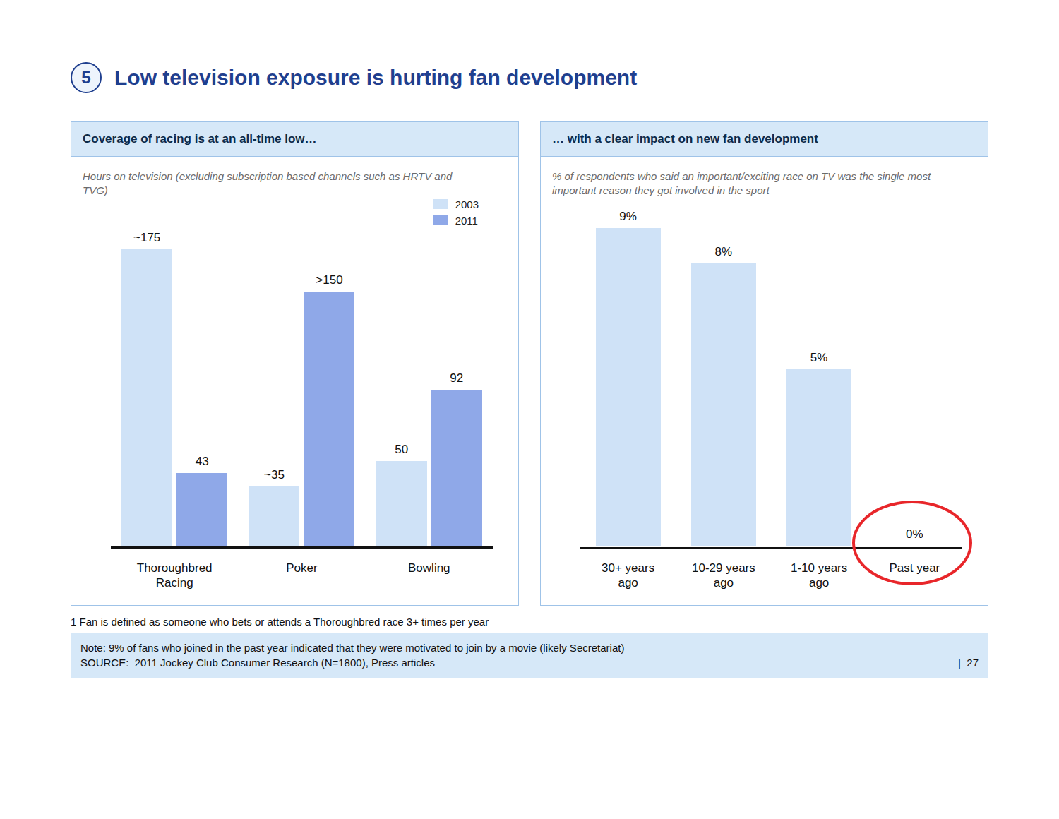5
Low television exposure is hurting fan development
Coverage of racing is at an all-time low…
Hours on television (excluding subscription based channels such as HRTV and TVG)
2003
2011
~175
43
~35
>150
50
92
Thoroughbred
Racing Poker Bowling
… with a clear impact on new fan development
% of respondents who said an important/exciting race on TV was the single most important reason they got involved in the sport
9%
8%
5%
0%
30+ years
ago 10-29 years
ago 1-10 years
ago Past year
1 Fan is defined as someone who bets or attends a Thoroughbred race 3+ times per year
Note: 9% of fans who joined in the past year indicated that they were motivated to join by a movie (likely Secretariat)
SOURCE: 2011 Jockey Club Consumer Research (N=1800), Press articles
| 27